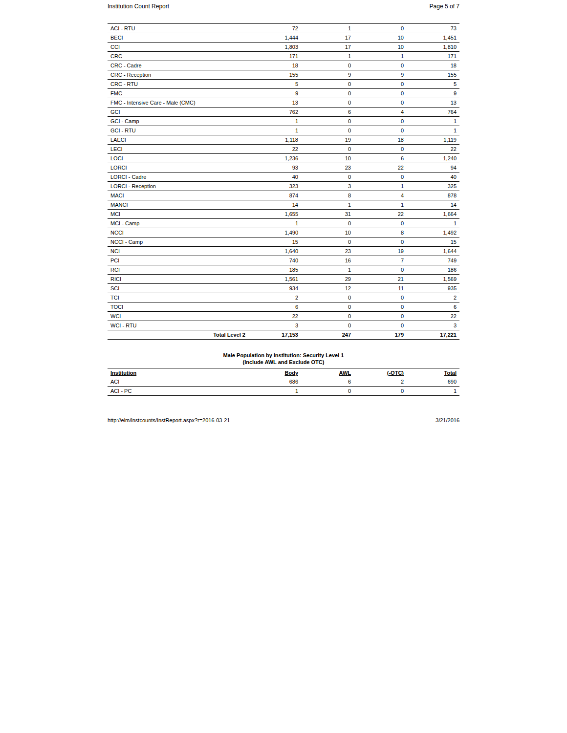Institution Count Report
Page 5 of 7
| ACI - RTU | 72 | 1 | 0 | 73 |
| BECI | 1,444 | 17 | 10 | 1,451 |
| CCI | 1,803 | 17 | 10 | 1,810 |
| CRC | 171 | 1 | 1 | 171 |
| CRC - Cadre | 18 | 0 | 0 | 18 |
| CRC - Reception | 155 | 9 | 9 | 155 |
| CRC - RTU | 5 | 0 | 0 | 5 |
| FMC | 9 | 0 | 0 | 9 |
| FMC - Intensive Care - Male (CMC) | 13 | 0 | 0 | 13 |
| GCI | 762 | 6 | 4 | 764 |
| GCI - Camp | 1 | 0 | 0 | 1 |
| GCI - RTU | 1 | 0 | 0 | 1 |
| LAECI | 1,118 | 19 | 18 | 1,119 |
| LECI | 22 | 0 | 0 | 22 |
| LOCI | 1,236 | 10 | 6 | 1,240 |
| LORCI | 93 | 23 | 22 | 94 |
| LORCI - Cadre | 40 | 0 | 0 | 40 |
| LORCI - Reception | 323 | 3 | 1 | 325 |
| MACI | 874 | 8 | 4 | 878 |
| MANCI | 14 | 1 | 1 | 14 |
| MCI | 1,655 | 31 | 22 | 1,664 |
| MCI - Camp | 1 | 0 | 0 | 1 |
| NCCI | 1,490 | 10 | 8 | 1,492 |
| NCCI - Camp | 15 | 0 | 0 | 15 |
| NCI | 1,640 | 23 | 19 | 1,644 |
| PCI | 740 | 16 | 7 | 749 |
| RCI | 185 | 1 | 0 | 186 |
| RICI | 1,561 | 29 | 21 | 1,569 |
| SCI | 934 | 12 | 11 | 935 |
| TCI | 2 | 0 | 0 | 2 |
| TOCI | 6 | 0 | 0 | 6 |
| WCI | 22 | 0 | 0 | 22 |
| WCI - RTU | 3 | 0 | 0 | 3 |
| Total Level 2 | 17,153 | 247 | 179 | 17,221 |
Male Population by Institution: Security Level 1
(Include AWL and Exclude OTC)
| Institution | Body | AWL | (-OTC) | Total |
| ACI | 686 | 6 | 2 | 690 |
| ACI - PC | 1 | 0 | 0 | 1 |
http://eim/instcounts/InstReport.aspx?r=2016-03-21
3/21/2016